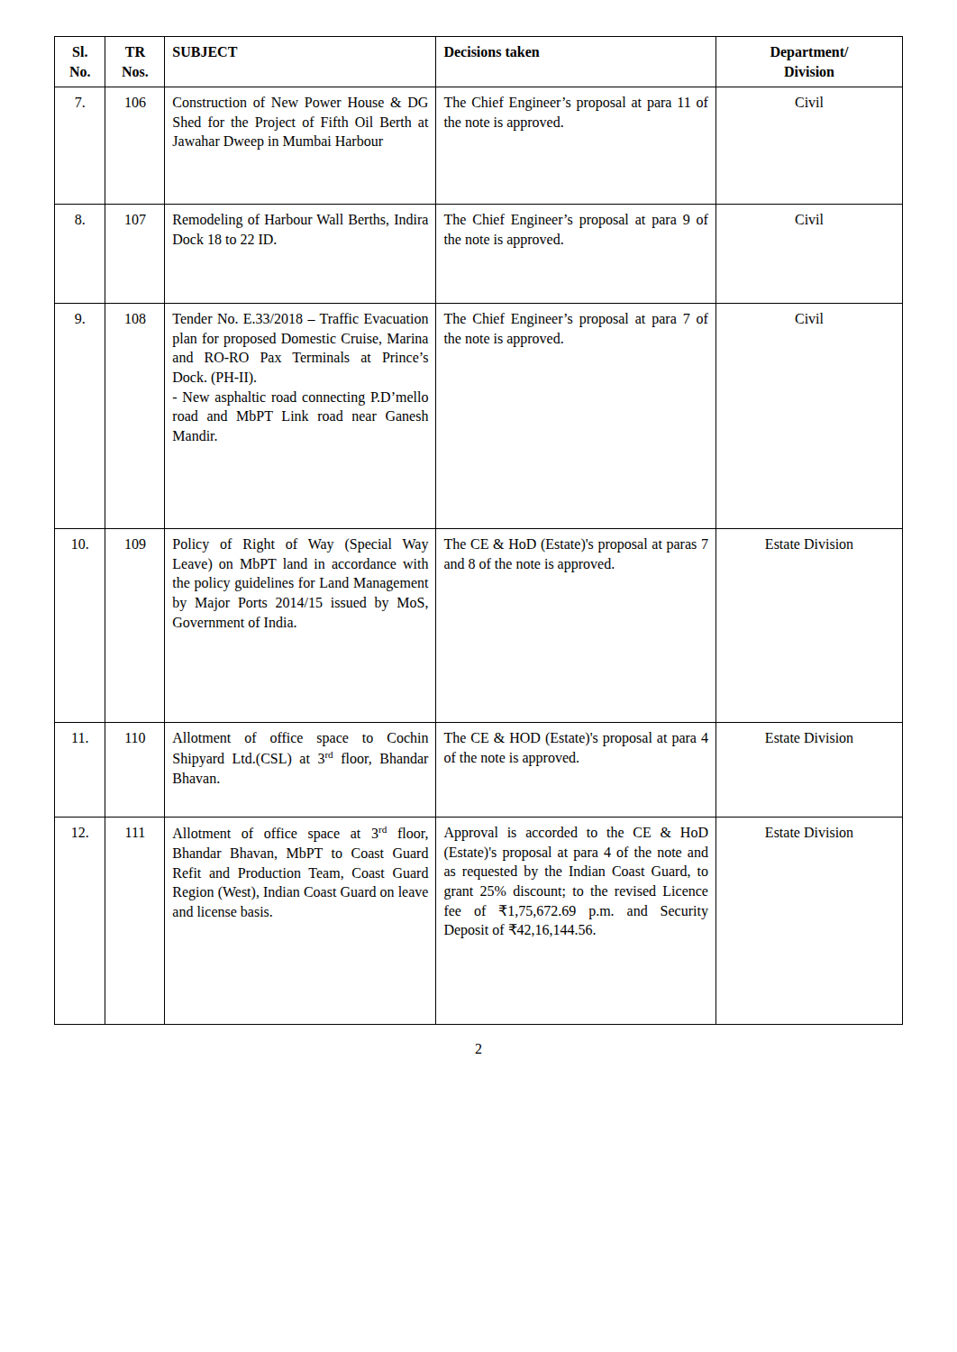| Sl. No. | TR Nos. | SUBJECT | Decisions taken | Department/ Division |
| --- | --- | --- | --- | --- |
| 7. | 106 | Construction of New Power House & DG Shed for the Project of Fifth Oil Berth at Jawahar Dweep in Mumbai Harbour | The Chief Engineer’s proposal at para 11 of the note is approved. | Civil |
| 8. | 107 | Remodeling of Harbour Wall Berths, Indira Dock 18 to 22 ID. | The Chief Engineer’s proposal at para 9 of the note is approved. | Civil |
| 9. | 108 | Tender No. E.33/2018 – Traffic Evacuation plan for proposed Domestic Cruise, Marina and RO-RO Pax Terminals at Prince’s Dock. (PH-II). - New asphaltic road connecting P.D’mello road and MbPT Link road near Ganesh Mandir. | The Chief Engineer’s proposal at para 7 of the note is approved. | Civil |
| 10. | 109 | Policy of Right of Way (Special Way Leave) on MbPT land in accordance with the policy guidelines for Land Management by Major Ports 2014/15 issued by MoS, Government of India. | The CE & HoD (Estate)'s proposal at paras 7 and 8 of the note is approved. | Estate Division |
| 11. | 110 | Allotment of office space to Cochin Shipyard Ltd.(CSL) at 3 rd floor, Bhandar Bhavan. | The CE & HOD (Estate)'s proposal at para 4 of the note is approved. | Estate Division |
| 12. | 111 | Allotment of office space at 3 rd floor, Bhandar Bhavan, MbPT to Coast Guard Refit and Production Team, Coast Guard Region (West), Indian Coast Guard on leave and license basis. | Approval is accorded to the CE & HoD (Estate)'s proposal at para 4 of the note and as requested by the Indian Coast Guard, to grant 25% discount; to the revised Licence fee of ₹1,75,672.69 p.m. and Security Deposit of ₹42,16,144.56. | Estate Division |
2